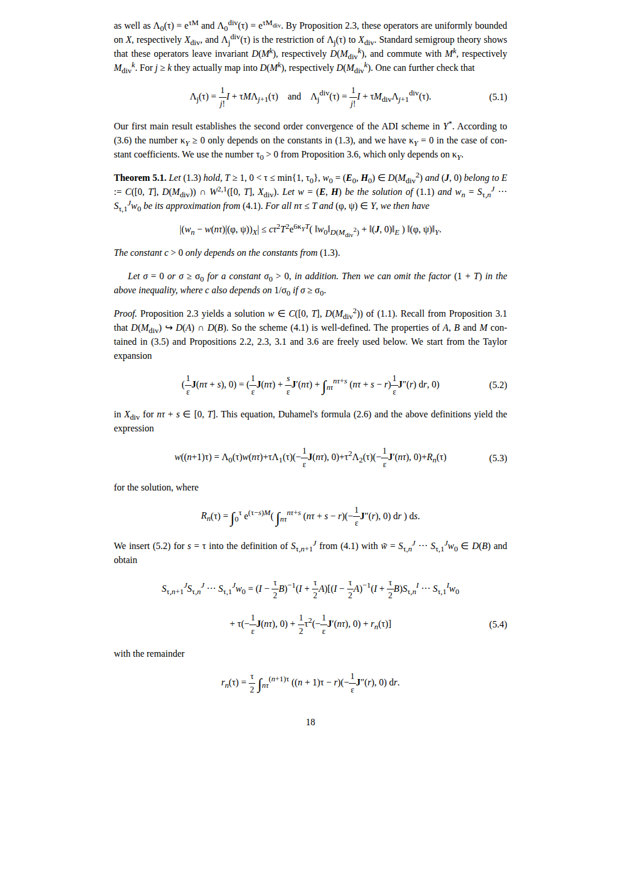as well as Λ0(τ) = eτM and Λ0div(τ) = eτMdiv. By Proposition 2.3, these operators are uniformly bounded on X, respectively Xdiv, and Λjdiv(τ) is the restriction of Λj(τ) to Xdiv. Standard semigroup theory shows that these operators leave invariant D(Mk), respectively D(Mdivk), and commute with Mk, respectively Mdivk. For j ≥ k they actually map into D(Mk), respectively D(Mdivk). One can further check that
Λj(τ) = 1 j!I + τMΛj+1(τ) and Λjdiv(τ) = 1 j!I + τMdivΛj+1div(τ). (5.1)
Our first main result establishes the second order convergence of the ADI scheme in Y*. According to (3.6) the number κY ≥ 0 only depends on the constants in (1.3), and we have κY = 0 in the case of constant coefficients. We use the number τ0 > 0 from Proposition 3.6, which only depends on κY.
Theorem 5.1. Let (1.3) hold, T ≥ 1, 0 < τ ≤ min{1, τ0}, w0 = (E0, H0) ∈ D(Mdiv2) and (J, 0) belong to E := C([0, T], D(Mdiv)) ∩ W2,1([0, T], Xdiv). Let w = (E, H) be the solution of (1.1) and wn = Sτ,nJ ··· Sτ,1Jw0 be its approximation from (4.1). For all nτ ≤ T and (φ, ψ) ∈ Y, we then have
|(wn − w(nτ)|(φ, ψ))X| ≤ cτ2T2e6κYT( ‖w0‖D(Mdiv2) + ‖(J, 0)‖E ) ‖(φ, ψ)‖Y.
The constant c > 0 only depends on the constants from (1.3).
Let σ = 0 or σ ≥ σ0 for a constant σ0 > 0, in addition. Then we can omit the factor (1 + T) in the above inequality, where c also depends on 1/σ0 if σ ≥ σ0.
Proof. Proposition 2.3 yields a solution w ∈ C([0, T], D(Mdiv2)) of (1.1). Recall from Proposition 3.1 that D(Mdiv) ↪ D(A) ∩ D(B). So the scheme (4.1) is well-defined. The properties of A, B and M contained in (3.5) and Propositions 2.2, 2.3, 3.1 and 3.6 are freely used below. We start from the Taylor expansion
(1 ε J(nτ + s), 0) = (1 ε J(nτ) + sε J′(nτ) + ∫nτnτ+s (nτ + s − r)1 ε J″(r) dr, 0) (5.2)
in Xdiv for nτ + s ∈ [0, T]. This equation, Duhamel's formula (2.6) and the above definitions yield the expression
w((n+1)τ) = Λ0(τ)w(nτ)+τΛ1(τ)(−1 ε J(nτ), 0)+τ2Λ2(τ)(−1 ε J′(nτ), 0)+Rn(τ) (5.3)
for the solution, where
Rn(τ) = ∫0τ e(τ−s)M( ∫nτnτ+s (nτ + s − r)(−1 ε J″(r), 0) dr ) ds.
We insert (5.2) for s = τ into the definition of Sτ,n+1J from (4.1) with w̃ = Sτ,nJ ··· Sτ,1Jw0 ∈ D(B) and obtain
Sτ,n+1JSτ,nJ ··· Sτ,1Jw0 = (I − τ 2 B)−1(I + τ 2 A)[(I − τ 2 A)−1(I + τ 2 B)Sτ,nI ··· Sτ,1Iw0
+ τ(−1 ε J(nτ), 0) + 12τ2(−1 ε J′(nτ), 0) + rn(τ)] (5.4)
with the remainder
rn(τ) = τ 2 ∫nτ(n+1)τ ((n + 1)τ − r)(−1 ε J″(r), 0) dr.
18